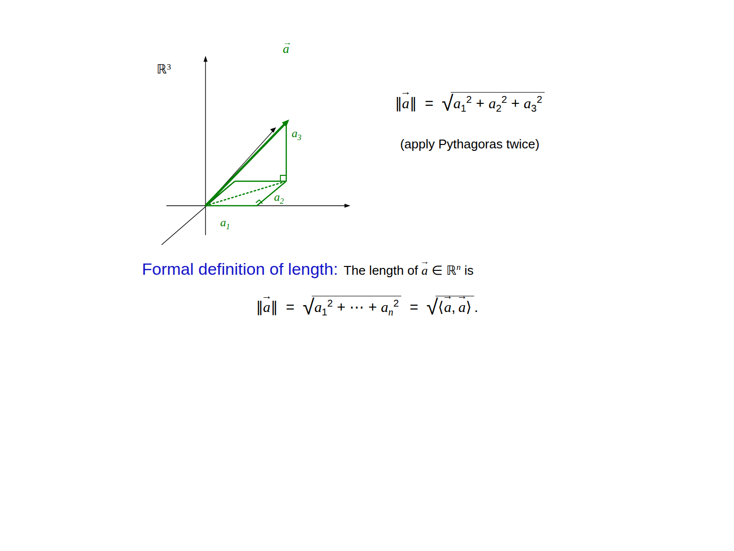a → ℝ3 a3 a2 a1
∥a∥ = √a12 + a22 + a32
(apply Pythagoras twice)
Formal definition of length: The length of a ∈ ℝn is
∥a∥ = √a12 + ⋯ + an2 = √⟨a, a⟩.